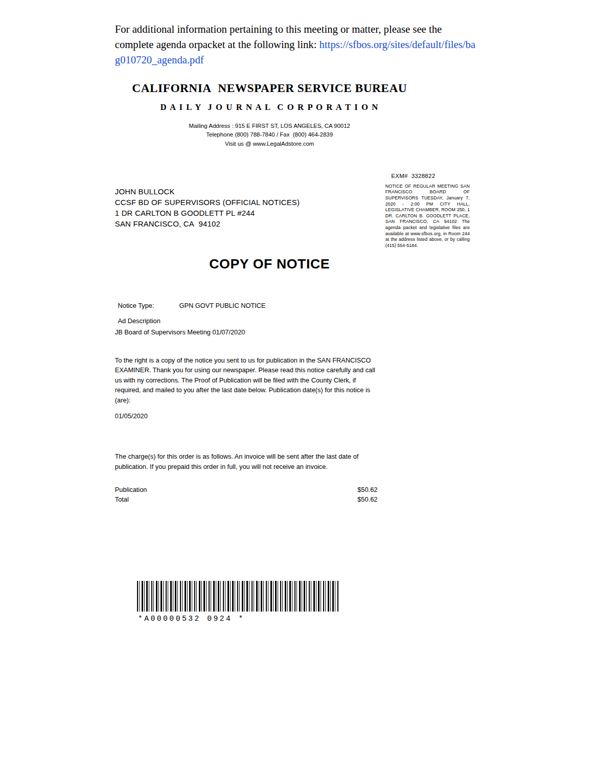For additional information pertaining to this meeting or matter, please see the complete agenda orpacket at the following link: https://sfbos.org/sites/default/files/bag010720_agenda.pdf
CALIFORNIA NEWSPAPER SERVICE BUREAU
D A I L Y J O U R N A L C O R P O R A T I O N
Mailing Address : 915 E FIRST ST, LOS ANGELES, CA 90012
Telephone (800) 788-7840 / Fax (800) 464-2839
Visit us @ www.LegalAdstore.com
JOHN BULLOCK
CCSF BD OF SUPERVISORS (OFFICIAL NOTICES)
1 DR CARLTON B GOODLETT PL #244
SAN FRANCISCO, CA 94102
EXM# 3328822
NOTICE OF REGULAR MEETING SAN FRANCISCO BOARD OF SUPERVISORS TUESDAY, January 7, 2020 - 2:00 PM CITY HALL, LEGISLATIVE CHAMBER, ROOM 250, 1 DR. CARLTON B. GOODLETT PLACE, SAN FRANCISCO, CA 94102 The agenda packet and legislative files are available at www.sfbos.org, in Room 244 at the address listed above, or by calling (415) 554-5184.
COPY OF NOTICE
Notice Type:
GPN GOVT PUBLIC NOTICE
Ad Description
JB Board of Supervisors Meeting 01/07/2020
To the right is a copy of the notice you sent to us for publication in the SAN FRANCISCO EXAMINER. Thank you for using our newspaper. Please read this notice carefully and call us with ny corrections. The Proof of Publication will be filed with the County Clerk, if required, and mailed to you after the last date below. Publication date(s) for this notice is (are):
01/05/2020
The charge(s) for this order is as follows. An invoice will be sent after the last date of publication. If you prepaid this order in full, you will not receive an invoice.
| Publication | $50.62 |
| Total | $50.62 |
*A00000532 0924 *